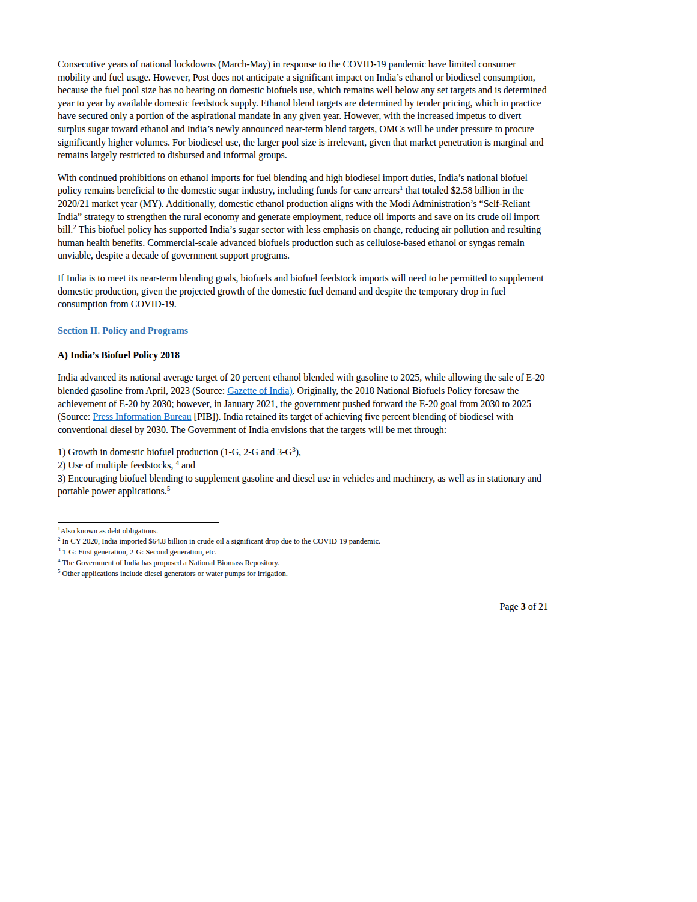Consecutive years of national lockdowns (March-May) in response to the COVID-19 pandemic have limited consumer mobility and fuel usage. However, Post does not anticipate a significant impact on India’s ethanol or biodiesel consumption, because the fuel pool size has no bearing on domestic biofuels use, which remains well below any set targets and is determined year to year by available domestic feedstock supply. Ethanol blend targets are determined by tender pricing, which in practice have secured only a portion of the aspirational mandate in any given year. However, with the increased impetus to divert surplus sugar toward ethanol and India’s newly announced near-term blend targets, OMCs will be under pressure to procure significantly higher volumes. For biodiesel use, the larger pool size is irrelevant, given that market penetration is marginal and remains largely restricted to disbursed and informal groups.
With continued prohibitions on ethanol imports for fuel blending and high biodiesel import duties, India’s national biofuel policy remains beneficial to the domestic sugar industry, including funds for cane arrears1 that totaled $2.58 billion in the 2020/21 market year (MY). Additionally, domestic ethanol production aligns with the Modi Administration’s “Self-Reliant India” strategy to strengthen the rural economy and generate employment, reduce oil imports and save on its crude oil import bill.2 This biofuel policy has supported India’s sugar sector with less emphasis on change, reducing air pollution and resulting human health benefits. Commercial-scale advanced biofuels production such as cellulose-based ethanol or syngas remain unviable, despite a decade of government support programs.
If India is to meet its near-term blending goals, biofuels and biofuel feedstock imports will need to be permitted to supplement domestic production, given the projected growth of the domestic fuel demand and despite the temporary drop in fuel consumption from COVID-19.
Section II. Policy and Programs
A) India’s Biofuel Policy 2018
India advanced its national average target of 20 percent ethanol blended with gasoline to 2025, while allowing the sale of E-20 blended gasoline from April, 2023 (Source: Gazette of India). Originally, the 2018 National Biofuels Policy foresaw the achievement of E-20 by 2030; however, in January 2021, the government pushed forward the E-20 goal from 2030 to 2025 (Source: Press Information Bureau [PIB]). India retained its target of achieving five percent blending of biodiesel with conventional diesel by 2030. The Government of India envisions that the targets will be met through:
1) Growth in domestic biofuel production (1-G, 2-G and 3-G3),
2) Use of multiple feedstocks, 4 and
3) Encouraging biofuel blending to supplement gasoline and diesel use in vehicles and machinery, as well as in stationary and portable power applications.5
1Also known as debt obligations.
2 In CY 2020, India imported $64.8 billion in crude oil a significant drop due to the COVID-19 pandemic.
3 1-G: First generation, 2-G: Second generation, etc.
4 The Government of India has proposed a National Biomass Repository.
5 Other applications include diesel generators or water pumps for irrigation.
Page 3 of 21